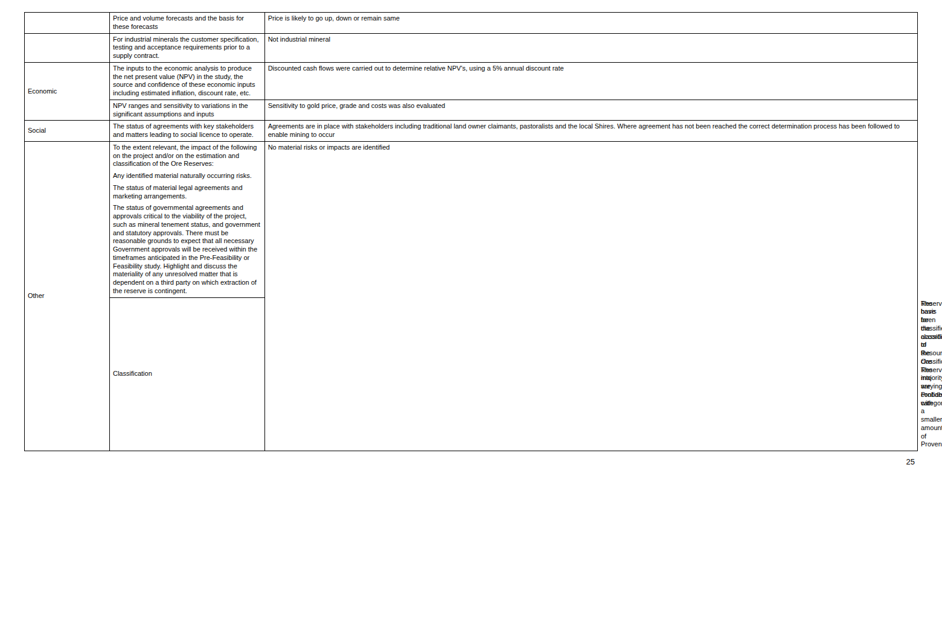| | Price and volume forecasts and the basis for these forecasts | Price is likely to go up, down or remain same |
| | For industrial minerals the customer specification, testing and acceptance requirements prior to a supply contract. | Not industrial mineral |
| Economic | The inputs to the economic analysis to produce the net present value (NPV) in the study, the source and confidence of these economic inputs including estimated inflation, discount rate, etc. | Discounted cash flows were carried out to determine relative NPV's, using a 5% annual discount rate |
| NPV ranges and sensitivity to variations in the significant assumptions and inputs | Sensitivity to gold price, grade and costs was also evaluated |
| Social | The status of agreements with key stakeholders and matters leading to social licence to operate. | Agreements are in place with stakeholders including traditional land owner claimants, pastoralists and the local Shires. Where agreement has not been reached the correct determination process has been followed to enable mining to occur |
| Other | To the extent relevant, the impact of the following on the project and/or on the estimation and classification of the Ore Reserves: | No material risks or impacts are identified |
| Any identified material naturally occurring risks. |
| The status of material legal agreements and marketing arrangements. |
| The status of governmental agreements and approvals critical to the viability of the project, such as mineral tenement status, and government and statutory approvals. There must be reasonable grounds to expect that all necessary Government approvals will be received within the timeframes anticipated in the Pre-Feasibility or Feasibility study. Highlight and discuss the materiality of any unresolved matter that is dependent on a third party on which extraction of the reserve is contingent. |
| Classification | The basis for the classification of the Ore Reserves into varying confidence categories | Reserves have been classified according to Resource classification. The majority are Probable with a smaller amount of Proven |
25